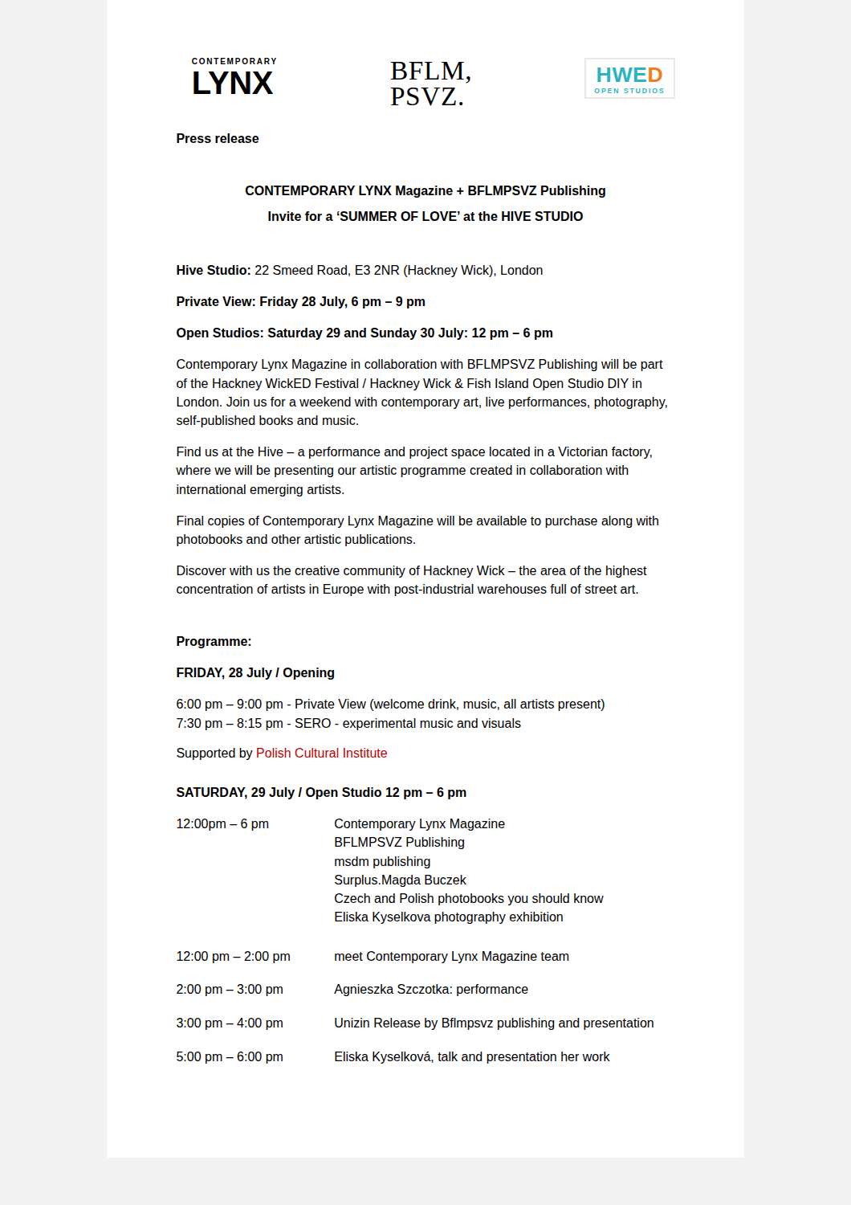CONTEMPORARY LYNX
BFLM,
PSVZ.
HW ED OPEN STUDIOS
Press release
CONTEMPORARY LYNX Magazine + BFLMPSVZ Publishing
Invite for a ‘SUMMER OF LOVE’ at the HIVE STUDIO
Hive Studio: 22 Smeed Road, E3 2NR (Hackney Wick), London
Private View: Friday 28 July, 6 pm – 9 pm
Open Studios: Saturday 29 and Sunday 30 July: 12 pm – 6 pm
Contemporary Lynx Magazine in collaboration with BFLMPSVZ Publishing will be part of the Hackney WickED Festival / Hackney Wick & Fish Island Open Studio DIY in London. Join us for a weekend with contemporary art, live performances, photography, self-published books and music.
Find us at the Hive – a performance and project space located in a Victorian factory, where we will be presenting our artistic programme created in collaboration with international emerging artists.
Final copies of Contemporary Lynx Magazine will be available to purchase along with photobooks and other artistic publications.
Discover with us the creative community of Hackney Wick – the area of the highest concentration of artists in Europe with post-industrial warehouses full of street art.
Programme:
FRIDAY, 28 July / Opening
6:00 pm – 9:00 pm - Private View (welcome drink, music, all artists present)
7:30 pm – 8:15 pm - SERO - experimental music and visuals
Supported by Polish Cultural Institute
SATURDAY, 29 July / Open Studio 12 pm – 6 pm
| 12:00pm – 6 pm | Contemporary Lynx Magazine BFLMPSVZ Publishing msdm publishing Surplus.Magda Buczek Czech and Polish photobooks you should know Eliska Kyselkova photography exhibition |
| 12:00 pm – 2:00 pm | meet Contemporary Lynx Magazine team |
| 2:00 pm – 3:00 pm | Agnieszka Szczotka: performance |
| 3:00 pm – 4:00 pm | Unizin Release by Bflmpsvz publishing and presentation |
| 5:00 pm – 6:00 pm | Eliska Kyselková, talk and presentation her work |